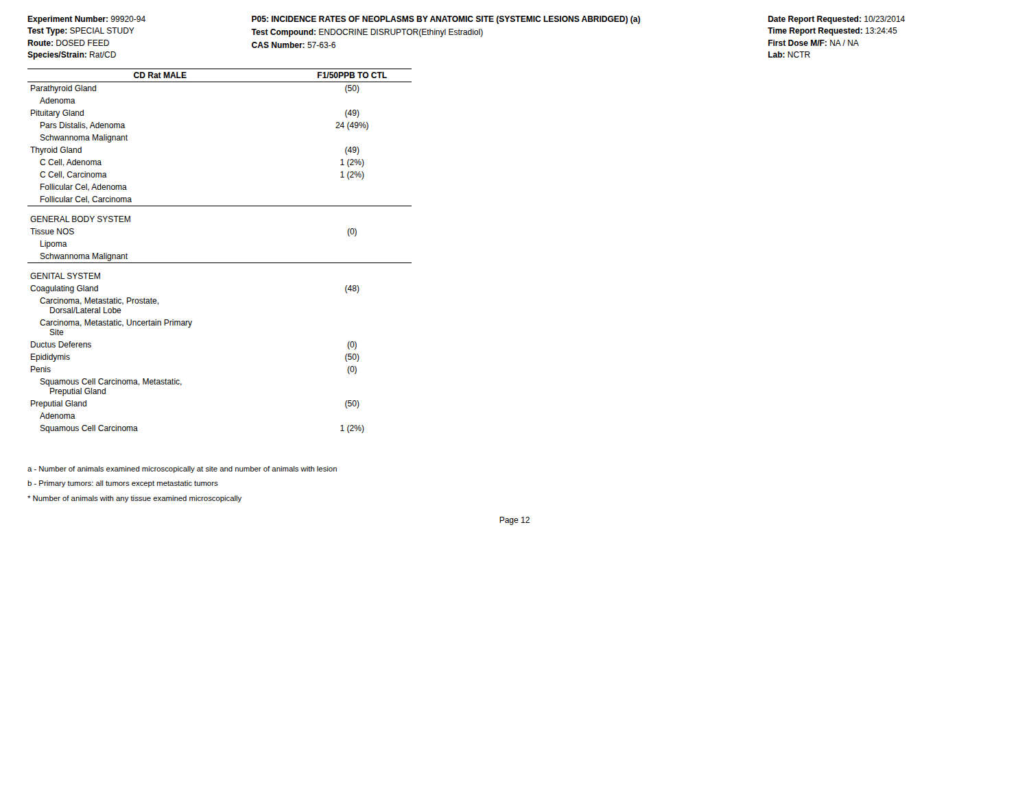Experiment Number: 99920-94
Test Type: SPECIAL STUDY
Route: DOSED FEED
Species/Strain: Rat/CD
P05: INCIDENCE RATES OF NEOPLASMS BY ANATOMIC SITE (SYSTEMIC LESIONS ABRIDGED) (a)
Test Compound: ENDOCRINE DISRUPTOR(Ethinyl Estradiol)
CAS Number: 57-63-6
Date Report Requested: 10/23/2014
Time Report Requested: 13:24:45
First Dose M/F: NA / NA
Lab: NCTR
| CD Rat MALE | F1/50PPB TO CTL |
| Parathyroid Gland | (50) |
| Adenoma | |
| Pituitary Gland | (49) |
| Pars Distalis, Adenoma | 24 (49%) |
| Schwannoma Malignant | |
| Thyroid Gland | (49) |
| C Cell, Adenoma | 1 (2%) |
| C Cell, Carcinoma | 1 (2%) |
| Follicular Cel, Adenoma | |
| Follicular Cel, Carcinoma | |
| GENERAL BODY SYSTEM | |
| Tissue NOS | (0) |
| Lipoma | |
| Schwannoma Malignant | |
| GENITAL SYSTEM | |
| Coagulating Gland | (48) |
| Carcinoma, Metastatic, Prostate, Dorsal/Lateral Lobe | |
| Carcinoma, Metastatic, Uncertain Primary Site | |
| Ductus Deferens | (0) |
| Epididymis | (50) |
| Penis | (0) |
| Squamous Cell Carcinoma, Metastatic, Preputial Gland | |
| Preputial Gland | (50) |
| Adenoma | |
| Squamous Cell Carcinoma | 1 (2%) |
a - Number of animals examined microscopically at site and number of animals with lesion
b - Primary tumors: all tumors except metastatic tumors
* Number of animals with any tissue examined microscopically
Page 12